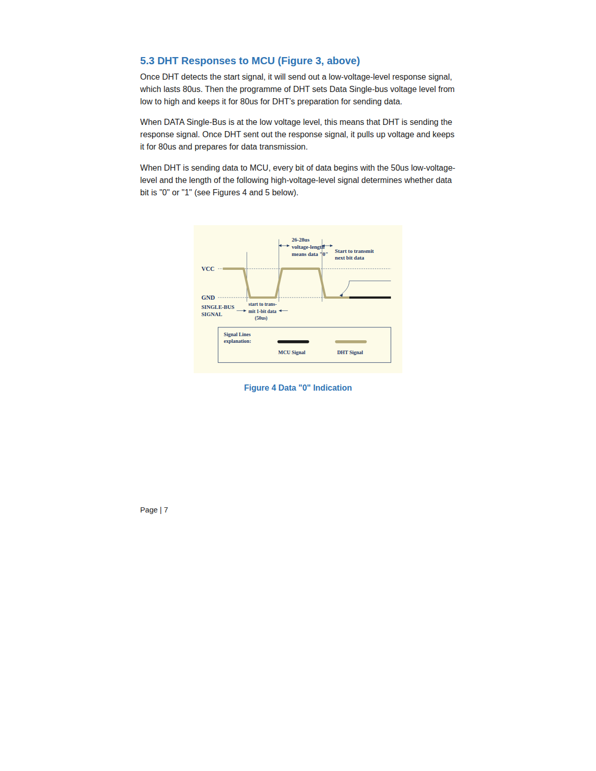5.3 DHT Responses to MCU (Figure 3, above)
Once DHT detects the start signal, it will send out a low-voltage-level response signal, which lasts 80us. Then the programme of DHT sets Data Single-bus voltage level from low to high and keeps it for 80us for DHT’s preparation for sending data.
When DATA Single-Bus is at the low voltage level, this means that DHT is sending the response signal. Once DHT sent out the response signal, it pulls up voltage and keeps it for 80us and prepares for data transmission.
When DHT is sending data to MCU, every bit of data begins with the 50us low-voltage-level and the length of the following high-voltage-level signal determines whether data bit is "0" or "1" (see Figures 4 and 5 below).
26-28us voltage-length means data "0" Start to transmit next bit data VCC GND SINGLE-BUS SIGNAL start to trans- mit 1-bit data (50us) Signal Lines explanation: MCU Signal DHT Signal
Figure 4 Data "0" Indication
Page | 7